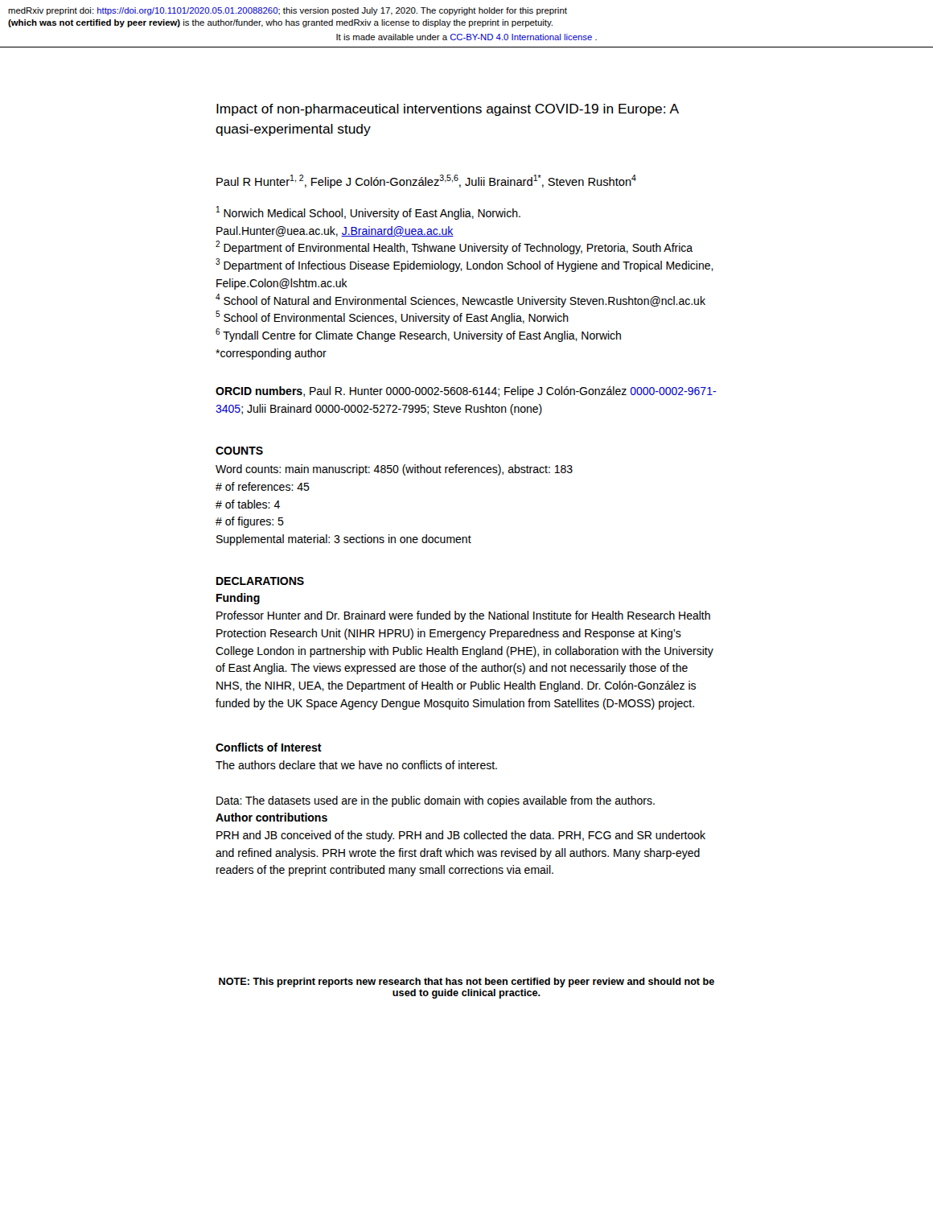medRxiv preprint doi: https://doi.org/10.1101/2020.05.01.20088260; this version posted July 17, 2020. The copyright holder for this preprint
(which was not certified by peer review) is the author/funder, who has granted medRxiv a license to display the preprint in perpetuity.
It is made available under a CC-BY-ND 4.0 International license .
Impact of non-pharmaceutical interventions against COVID-19 in Europe: A quasi-experimental study
Paul R Hunter1, 2, Felipe J Colón-González3,5,6, Julii Brainard1*, Steven Rushton4
1 Norwich Medical School, University of East Anglia, Norwich.
Paul.Hunter@uea.ac.uk, J.Brainard@uea.ac.uk
2 Department of Environmental Health, Tshwane University of Technology, Pretoria, South Africa
3 Department of Infectious Disease Epidemiology, London School of Hygiene and Tropical Medicine,
Felipe.Colon@lshtm.ac.uk
4 School of Natural and Environmental Sciences, Newcastle University Steven.Rushton@ncl.ac.uk
5 School of Environmental Sciences, University of East Anglia, Norwich
6 Tyndall Centre for Climate Change Research, University of East Anglia, Norwich
*corresponding author
ORCID numbers, Paul R. Hunter 0000-0002-5608-6144; Felipe J Colón-González 0000-0002-9671-3405; Julii Brainard 0000-0002-5272-7995; Steve Rushton (none)
COUNTS
Word counts: main manuscript: 4850 (without references), abstract: 183
# of references: 45
# of tables: 4
# of figures: 5
Supplemental material: 3 sections in one document
DECLARATIONS
Funding
Professor Hunter and Dr. Brainard were funded by the National Institute for Health Research Health Protection Research Unit (NIHR HPRU) in Emergency Preparedness and Response at King’s College London in partnership with Public Health England (PHE), in collaboration with the University of East Anglia. The views expressed are those of the author(s) and not necessarily those of the NHS, the NIHR, UEA, the Department of Health or Public Health England. Dr. Colón-González is funded by the UK Space Agency Dengue Mosquito Simulation from Satellites (D-MOSS) project.
Conflicts of Interest
The authors declare that we have no conflicts of interest.
Data: The datasets used are in the public domain with copies available from the authors.
Author contributions
PRH and JB conceived of the study. PRH and JB collected the data. PRH, FCG and SR undertook and refined analysis. PRH wrote the first draft which was revised by all authors. Many sharp-eyed readers of the preprint contributed many small corrections via email.
NOTE: This preprint reports new research that has not been certified by peer review and should not be used to guide clinical practice.